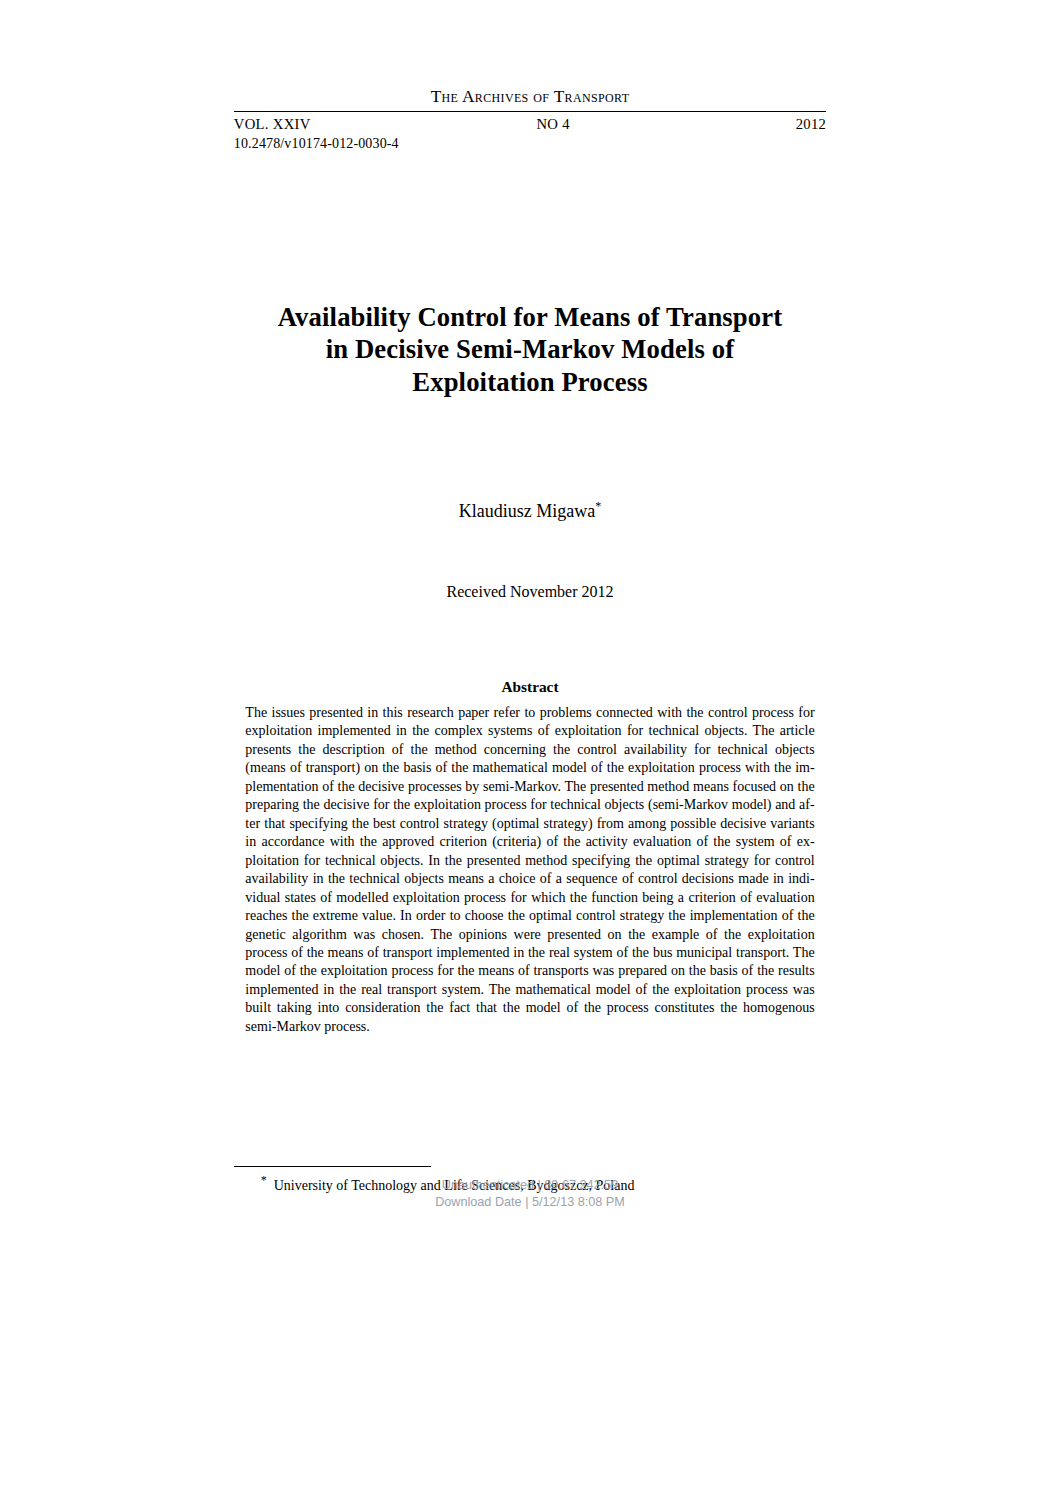The Archives of Transport
VOL. XXIV NO 4 2012
10.2478/v10174-012-0030-4
Availability Control for Means of Transport
in Decisive Semi-Markov Models of
Exploitation Process
Klaudiusz Migawa*
Received November 2012
Abstract
The issues presented in this research paper refer to problems connected with the control process for exploitation implemented in the complex systems of exploitation for technical objects. The article presents the description of the method concerning the control availability for technical objects (means of transport) on the basis of the mathematical model of the exploitation process with the implementation of the decisive processes by semi-Markov. The presented method means focused on the preparing the decisive for the exploitation process for technical objects (semi-Markov model) and after that specifying the best control strategy (optimal strategy) from among possible decisive variants in accordance with the approved criterion (criteria) of the activity evaluation of the system of exploitation for technical objects. In the presented method specifying the optimal strategy for control availability in the technical objects means a choice of a sequence of control decisions made in individual states of modelled exploitation process for which the function being a criterion of evaluation reaches the extreme value. In order to choose the optimal control strategy the implementation of the genetic algorithm was chosen. The opinions were presented on the example of the exploitation process of the means of transport implemented in the real system of the bus municipal transport. The model of the exploitation process for the means of transports was prepared on the basis of the results implemented in the real transport system. The mathematical model of the exploitation process was built taking into consideration the fact that the model of the process constitutes the homogenous semi-Markov process.
* University of Technology and Life Sciences, Bydgoszcz, Poland
Unauthenticated | 89.67.242.59
Download Date | 5/12/13 8:08 PM